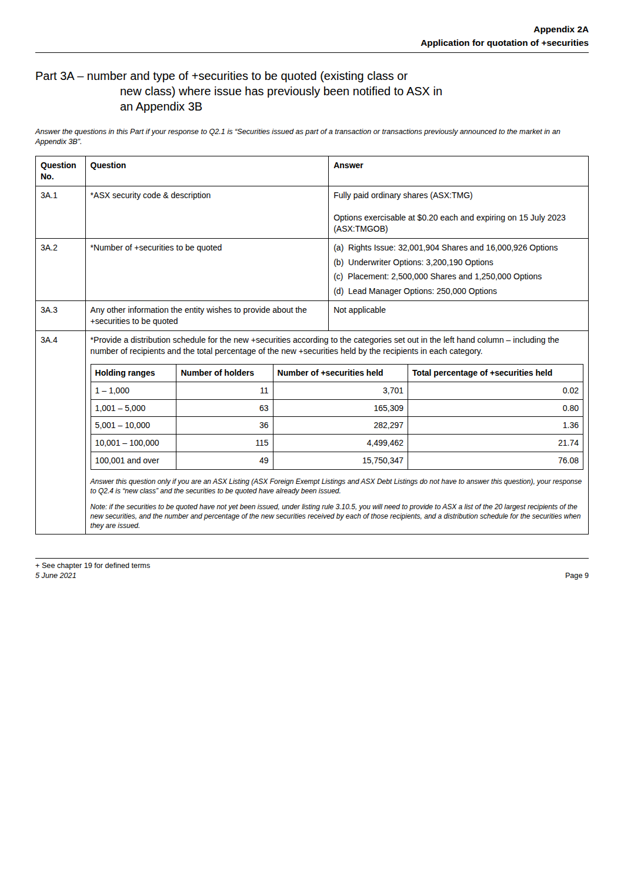Appendix 2A
Application for quotation of +securities
Part 3A – number and type of +securities to be quoted (existing class or new class) where issue has previously been notified to ASX in an Appendix 3B
Answer the questions in this Part if your response to Q2.1 is “Securities issued as part of a transaction or transactions previously announced to the market in an Appendix 3B”.
| Question No. | Question | Answer |
| --- | --- | --- |
| 3A.1 | *ASX security code & description | Fully paid ordinary shares (ASX:TMG) Options exercisable at $0.20 each and expiring on 15 July 2023 (ASX:TMGOB) |
| 3A.2 | *Number of +securities to be quoted | (a) Rights Issue: 32,001,904 Shares and 16,000,926 Options (b) Underwriter Options: 3,200,190 Options (c) Placement: 2,500,000 Shares and 1,250,000 Options (d) Lead Manager Options: 250,000 Options |
| 3A.3 | Any other information the entity wishes to provide about the +securities to be quoted | Not applicable |
| 3A.4 | *Provide a distribution schedule for the new +securities according to the categories set out in the left hand column – including the number of recipients and the total percentage of the new +securities held by the recipients in each category. / Holding ranges / Number of holders / Number of +securities held / Total percentage of +securities held / / --- / --- / --- / --- / / 1 – 1,000 / 11 / 3,701 / 0.02 / / 1,001 – 5,000 / 63 / 165,309 / 0.80 / / 5,001 – 10,000 / 36 / 282,297 / 1.36 / / 10,001 – 100,000 / 115 / 4,499,462 / 21.74 / / 100,001 and over / 49 / 15,750,347 / 76.08 / Answer this question only if you are an ASX Listing (ASX Foreign Exempt Listings and ASX Debt Listings do not have to answer this question), your response to Q2.4 is “new class” and the securities to be quoted have already been issued. Note: if the securities to be quoted have not yet been issued, under listing rule 3.10.5, you will need to provide to ASX a list of the 20 largest recipients of the new securities, and the number and percentage of the new securities received by each of those recipients, and a distribution schedule for the securities when they are issued. |
+ See chapter 19 for defined terms
5 June 2021 Page 9